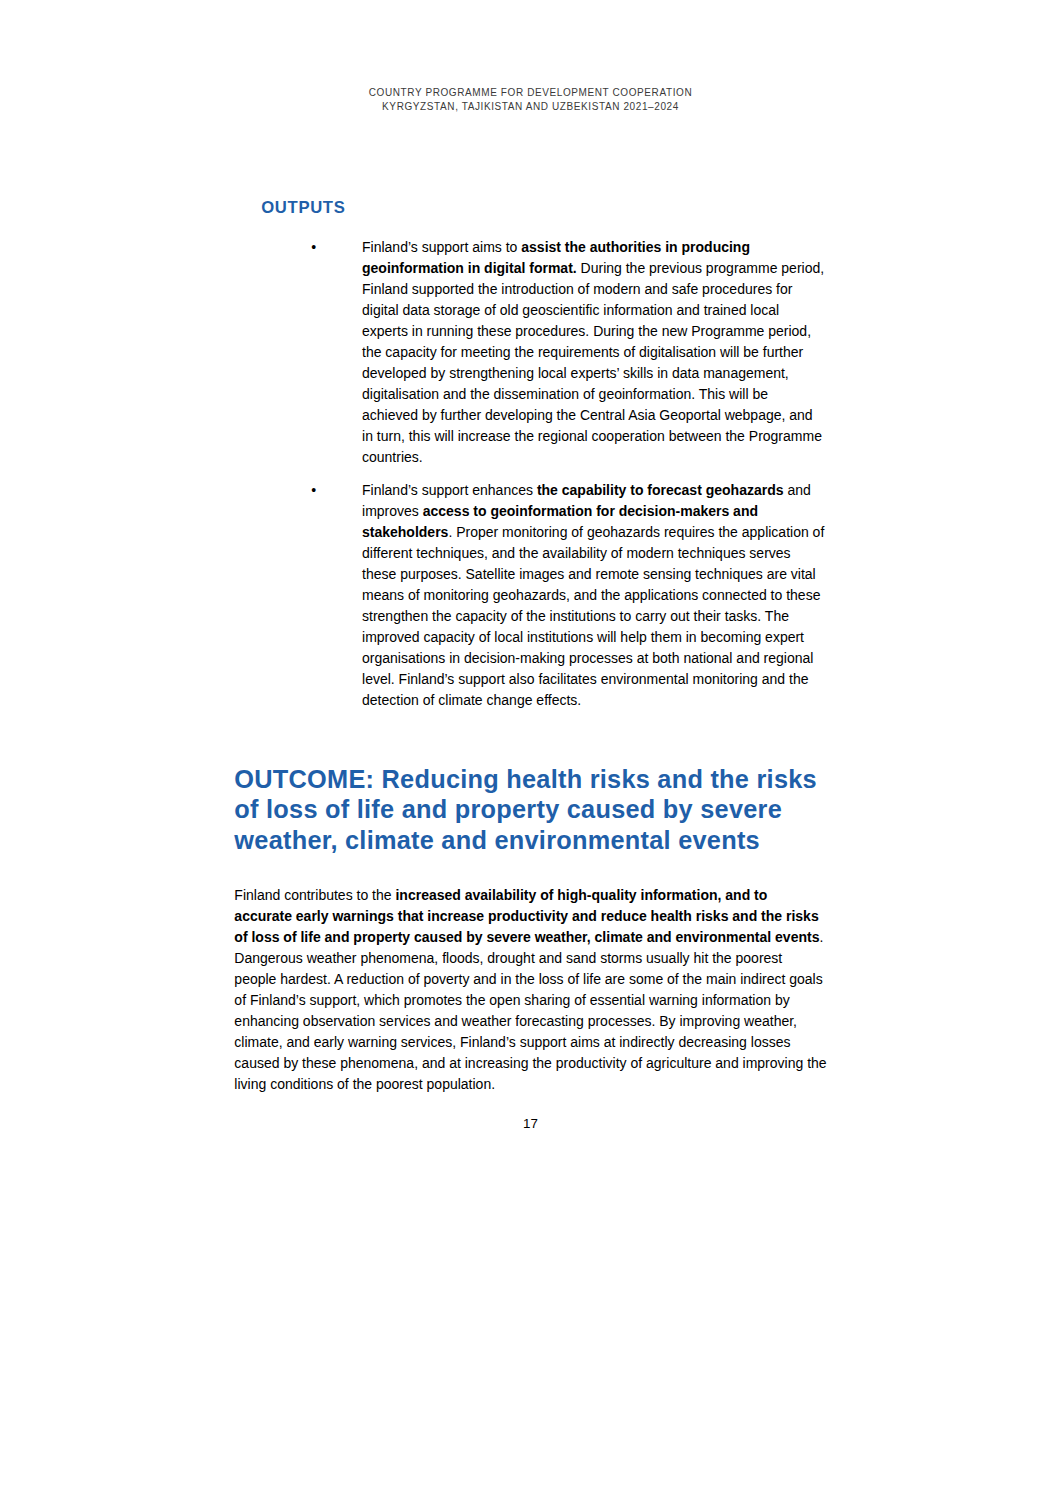COUNTRY PROGRAMME FOR DEVELOPMENT COOPERATION
KYRGYZSTAN, TAJIKISTAN AND UZBEKISTAN 2021–2024
OUTPUTS
Finland’s support aims to assist the authorities in producing geoinformation in digital format. During the previous programme period, Finland supported the introduction of modern and safe procedures for digital data storage of old geoscientific information and trained local experts in running these procedures. During the new Programme period, the capacity for meeting the requirements of digitalisation will be further developed by strengthening local experts’ skills in data management, digitalisation and the dissemination of geoinformation. This will be achieved by further developing the Central Asia Geoportal webpage, and in turn, this will increase the regional cooperation between the Programme countries.
Finland’s support enhances the capability to forecast geohazards and improves access to geoinformation for decision-makers and stakeholders. Proper monitoring of geohazards requires the application of different techniques, and the availability of modern techniques serves these purposes. Satellite images and remote sensing techniques are vital means of monitoring geohazards, and the applications connected to these strengthen the capacity of the institutions to carry out their tasks. The improved capacity of local institutions will help them in becoming expert organisations in decision-making processes at both national and regional level. Finland’s support also facilitates environmental monitoring and the detection of climate change effects.
OUTCOME: Reducing health risks and the risks of loss of life and property caused by severe weather, climate and environmental events
Finland contributes to the increased availability of high-quality information, and to accurate early warnings that increase productivity and reduce health risks and the risks of loss of life and property caused by severe weather, climate and environmental events. Dangerous weather phenomena, floods, drought and sand storms usually hit the poorest people hardest. A reduction of poverty and in the loss of life are some of the main indirect goals of Finland’s support, which promotes the open sharing of essential warning information by enhancing observation services and weather forecasting processes. By improving weather, climate, and early warning services, Finland’s support aims at indirectly decreasing losses caused by these phenomena, and at increasing the productivity of agriculture and improving the living conditions of the poorest population.
17